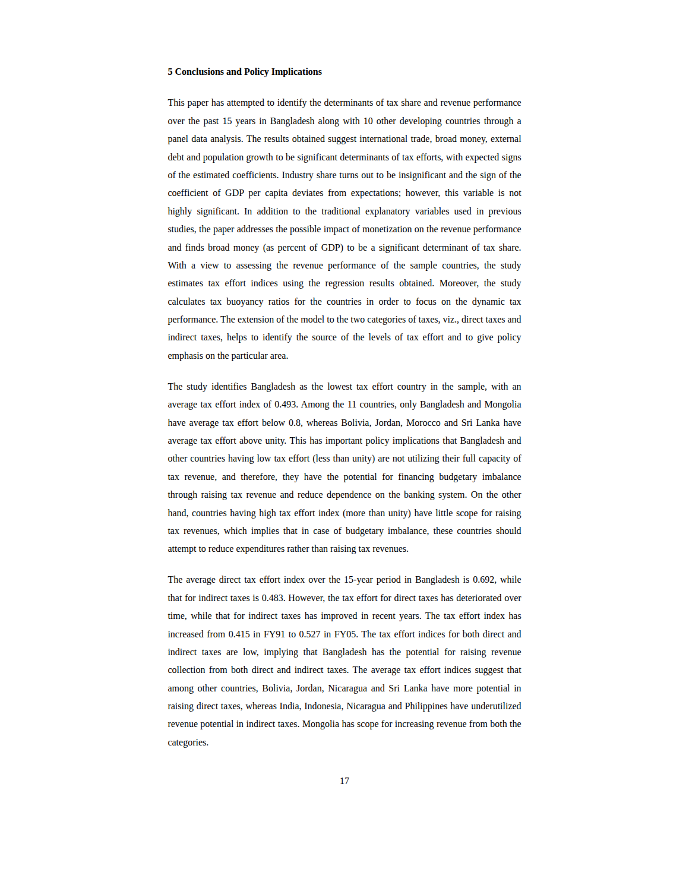5 Conclusions and Policy Implications
This paper has attempted to identify the determinants of tax share and revenue performance over the past 15 years in Bangladesh along with 10 other developing countries through a panel data analysis. The results obtained suggest international trade, broad money, external debt and population growth to be significant determinants of tax efforts, with expected signs of the estimated coefficients. Industry share turns out to be insignificant and the sign of the coefficient of GDP per capita deviates from expectations; however, this variable is not highly significant. In addition to the traditional explanatory variables used in previous studies, the paper addresses the possible impact of monetization on the revenue performance and finds broad money (as percent of GDP) to be a significant determinant of tax share. With a view to assessing the revenue performance of the sample countries, the study estimates tax effort indices using the regression results obtained. Moreover, the study calculates tax buoyancy ratios for the countries in order to focus on the dynamic tax performance. The extension of the model to the two categories of taxes, viz., direct taxes and indirect taxes, helps to identify the source of the levels of tax effort and to give policy emphasis on the particular area.
The study identifies Bangladesh as the lowest tax effort country in the sample, with an average tax effort index of 0.493. Among the 11 countries, only Bangladesh and Mongolia have average tax effort below 0.8, whereas Bolivia, Jordan, Morocco and Sri Lanka have average tax effort above unity. This has important policy implications that Bangladesh and other countries having low tax effort (less than unity) are not utilizing their full capacity of tax revenue, and therefore, they have the potential for financing budgetary imbalance through raising tax revenue and reduce dependence on the banking system. On the other hand, countries having high tax effort index (more than unity) have little scope for raising tax revenues, which implies that in case of budgetary imbalance, these countries should attempt to reduce expenditures rather than raising tax revenues.
The average direct tax effort index over the 15-year period in Bangladesh is 0.692, while that for indirect taxes is 0.483. However, the tax effort for direct taxes has deteriorated over time, while that for indirect taxes has improved in recent years. The tax effort index has increased from 0.415 in FY91 to 0.527 in FY05. The tax effort indices for both direct and indirect taxes are low, implying that Bangladesh has the potential for raising revenue collection from both direct and indirect taxes. The average tax effort indices suggest that among other countries, Bolivia, Jordan, Nicaragua and Sri Lanka have more potential in raising direct taxes, whereas India, Indonesia, Nicaragua and Philippines have underutilized revenue potential in indirect taxes. Mongolia has scope for increasing revenue from both the categories.
17